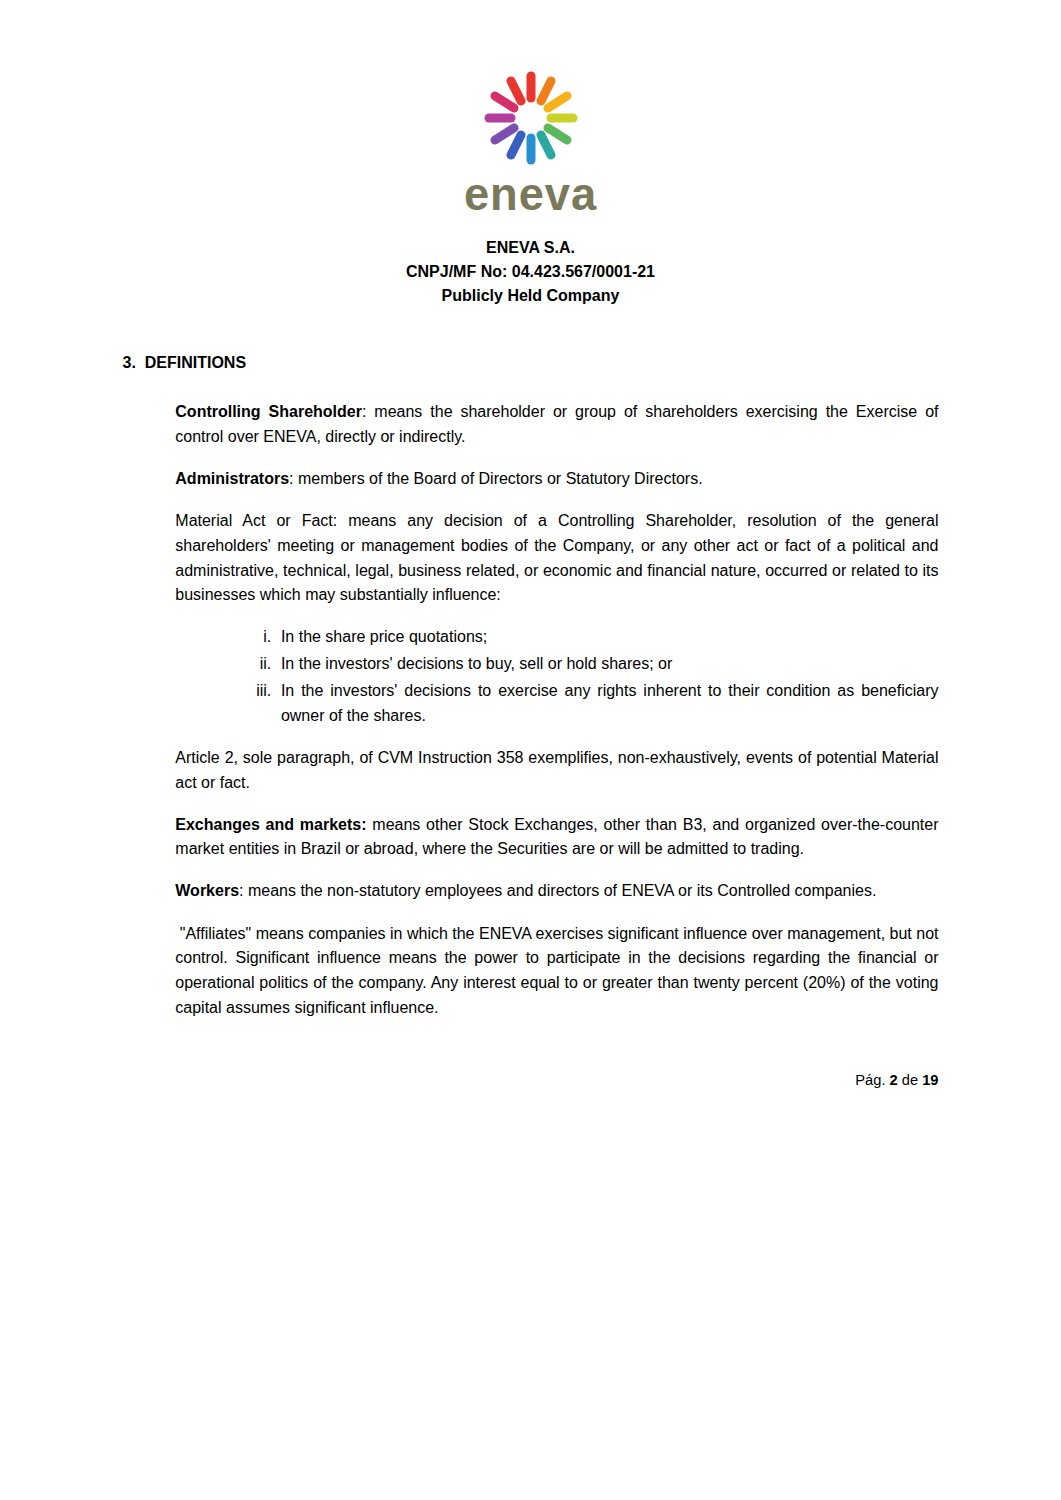eneva
ENEVA S.A.
CNPJ/MF No: 04.423.567/0001-21
Publicly Held Company
3. DEFINITIONS
Controlling Shareholder: means the shareholder or group of shareholders exercising the Exercise of control over ENEVA, directly or indirectly.
Administrators: members of the Board of Directors or Statutory Directors.
Material Act or Fact: means any decision of a Controlling Shareholder, resolution of the general shareholders' meeting or management bodies of the Company, or any other act or fact of a political and administrative, technical, legal, business related, or economic and financial nature, occurred or related to its businesses which may substantially influence:
In the share price quotations;
In the investors' decisions to buy, sell or hold shares; or
In the investors' decisions to exercise any rights inherent to their condition as beneficiary owner of the shares.
Article 2, sole paragraph, of CVM Instruction 358 exemplifies, non-exhaustively, events of potential Material act or fact.
Exchanges and markets: means other Stock Exchanges, other than B3, and organized over-the-counter market entities in Brazil or abroad, where the Securities are or will be admitted to trading.
Workers: means the non-statutory employees and directors of ENEVA or its Controlled companies.
"Affiliates" means companies in which the ENEVA exercises significant influence over management, but not control. Significant influence means the power to participate in the decisions regarding the financial or operational politics of the company. Any interest equal to or greater than twenty percent (20%) of the voting capital assumes significant influence.
Pág. 2 de 19